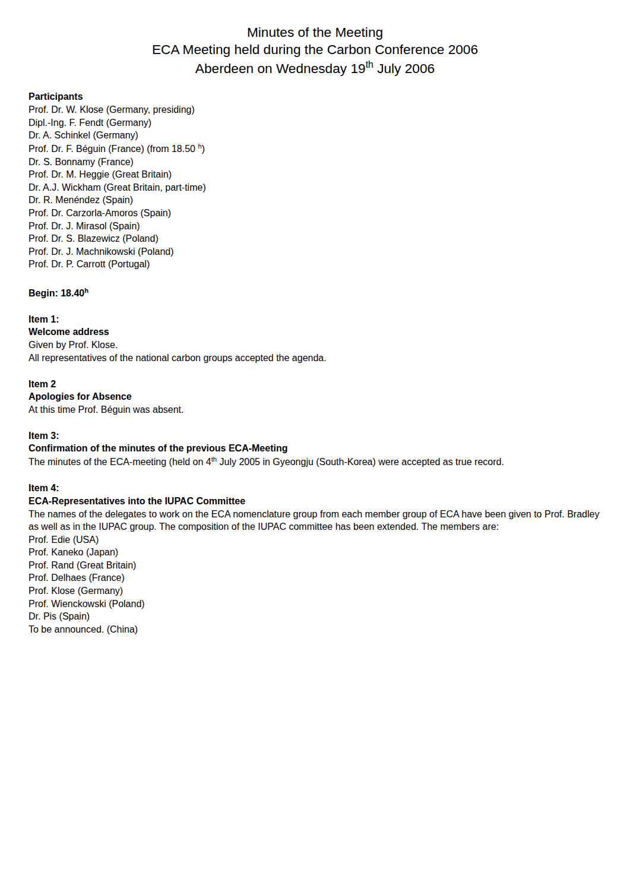Minutes of the Meeting ECA Meeting held during the Carbon Conference 2006 Aberdeen on Wednesday 19th July 2006
Participants
Prof. Dr. W. Klose (Germany, presiding)
Dipl.-Ing. F. Fendt (Germany)
Dr. A. Schinkel (Germany)
Prof. Dr. F. Béguin (France) (from 18.50 h)
Dr. S. Bonnamy (France)
Prof. Dr. M. Heggie (Great Britain)
Dr. A.J. Wickham (Great Britain, part-time)
Dr. R. Menéndez (Spain)
Prof. Dr. Carzorla-Amoros (Spain)
Prof. Dr. J. Mirasol (Spain)
Prof. Dr. S. Blazewicz (Poland)
Prof. Dr. J. Machnikowski (Poland)
Prof. Dr. P. Carrott (Portugal)
Begin: 18.40h
Item 1:
Welcome address
Given by Prof. Klose.
All representatives of the national carbon groups accepted the agenda.
Item 2
Apologies for Absence
At this time Prof. Béguin was absent.
Item 3:
Confirmation of the minutes of the previous ECA-Meeting
The minutes of the ECA-meeting (held on 4th July 2005 in Gyeongju (South-Korea) were accepted as true record.
Item 4:
ECA-Representatives into the IUPAC Committee
The names of the delegates to work on the ECA nomenclature group from each member group of ECA have been given to Prof. Bradley as well as in the IUPAC group. The composition of the IUPAC committee has been extended. The members are:
Prof. Edie (USA)
Prof. Kaneko (Japan)
Prof. Rand (Great Britain)
Prof. Delhaes (France)
Prof. Klose (Germany)
Prof. Wienckowski (Poland)
Dr. Pis (Spain)
To be announced. (China)